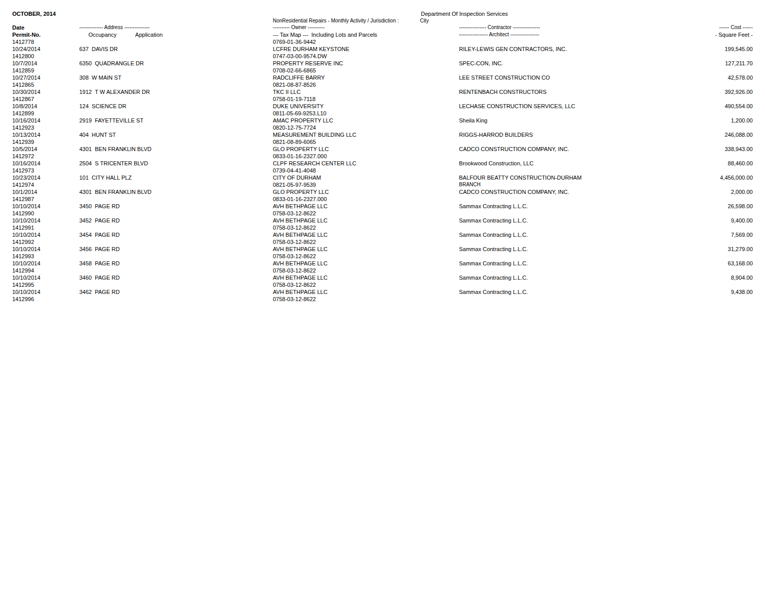| OCTOBER, 2014 | | Department Of Inspection Services | |
| | | NonResidential Repairs - Monthly Activity / Jurisdiction : City | |
| Date | -------------- Address --------------- | ---------- Owner ---------- | ---------------- Contractor ---------------- | ------ Cost ------ |
| Permit-No. | Occupancy Application | --- Tax Map --- Including Lots and Parcels | ----------------- Architect ----------------- | - Square Feet - |
| 1412778 | | 0769-01-36-9442 | | |
| 10/24/2014 | 637 DAVIS DR | LCFRE DURHAM KEYSTONE | RILEY-LEWIS GEN CONTRACTORS, INC. | 199,545.00 |
| 1412800 | | 0747-03-00-9574.DW | | |
| 10/7/2014 | 6350 QUADRANGLE DR | PROPERTY RESERVE INC | SPEC-CON, INC. | 127,211.70 |
| 1412859 | | 0708-02-66-6865 | | |
| 10/27/2014 | 308 W MAIN ST | RADCLIFFE BARRY | LEE STREET CONSTRUCTION CO | 42,578.00 |
| 1412865 | | 0821-08-87-8526 | | |
| 10/30/2014 | 1912 T W ALEXANDER DR | TKC II LLC | RENTENBACH CONSTRUCTORS | 392,926.00 |
| 1412867 | | 0758-01-19-7118 | | |
| 10/8/2014 | 124 SCIENCE DR | DUKE UNIVERSITY | LECHASE CONSTRUCTION SERVICES, LLC | 490,554.00 |
| 1412899 | | 0811-05-69-9253.L10 | | |
| 10/16/2014 | 2919 FAYETTEVILLE ST | AMAC PROPERTY LLC | Sheila King | 1,200.00 |
| 1412923 | | 0820-12-75-7724 | | |
| 10/13/2014 | 404 HUNT ST | MEASUREMENT BUILDING LLC | RIGGS-HARROD BUILDERS | 246,088.00 |
| 1412939 | | 0821-08-89-6065 | | |
| 10/5/2014 | 4301 BEN FRANKLIN BLVD | GLO PROPERTY LLC | CADCO CONSTRUCTION COMPANY, INC. | 338,943.00 |
| 1412972 | | 0833-01-16-2327.000 | | |
| 10/16/2014 | 2504 S TRICENTER BLVD | CLPF RESEARCH CENTER LLC | Brookwood Construction, LLC | 88,460.00 |
| 1412973 | | 0739-04-41-4048 | | |
| 10/23/2014 | 101 CITY HALL PLZ | CITY OF DURHAM | BALFOUR BEATTY CONSTRUCTION-DURHAM | 4,456,000.00 |
| 1412974 | | 0821-05-97-9539 | BRANCH | |
| 10/1/2014 | 4301 BEN FRANKLIN BLVD | GLO PROPERTY LLC | CADCO CONSTRUCTION COMPANY, INC. | 2,000.00 |
| 1412987 | | 0833-01-16-2327.000 | | |
| 10/10/2014 | 3450 PAGE RD | AVH BETHPAGE LLC | Sammax Contracting L.L.C. | 26,598.00 |
| 1412990 | | 0758-03-12-8622 | | |
| 10/10/2014 | 3452 PAGE RD | AVH BETHPAGE LLC | Sammax Contracting L.L.C. | 9,400.00 |
| 1412991 | | 0758-03-12-8622 | | |
| 10/10/2014 | 3454 PAGE RD | AVH BETHPAGE LLC | Sammax Contracting L.L.C. | 7,569.00 |
| 1412992 | | 0758-03-12-8622 | | |
| 10/10/2014 | 3456 PAGE RD | AVH BETHPAGE LLC | Sammax Contracting L.L.C. | 31,279.00 |
| 1412993 | | 0758-03-12-8622 | | |
| 10/10/2014 | 3458 PAGE RD | AVH BETHPAGE LLC | Sammax Contracting L.L.C. | 63,168.00 |
| 1412994 | | 0758-03-12-8622 | | |
| 10/10/2014 | 3460 PAGE RD | AVH BETHPAGE LLC | Sammax Contracting L.L.C. | 8,904.00 |
| 1412995 | | 0758-03-12-8622 | | |
| 10/10/2014 | 3462 PAGE RD | AVH BETHPAGE LLC | Sammax Contracting L.L.C. | 9,438.00 |
| 1412996 | | 0758-03-12-8622 | | |